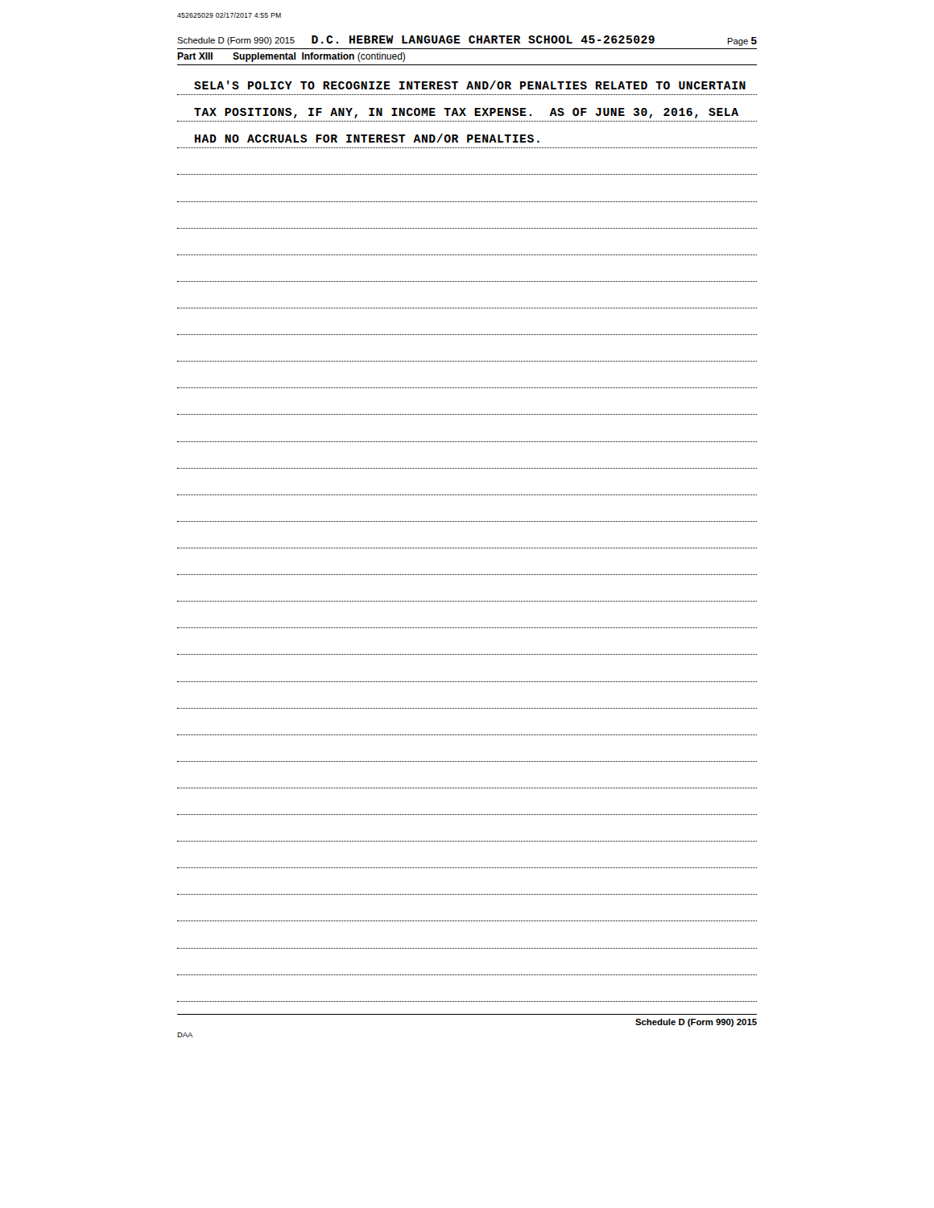452625029 02/17/2017 4:55 PM
Schedule D (Form 990) 2015 D.C. HEBREW LANGUAGE CHARTER SCHOOL 45-2625029
Page 5
Part XIII
Supplemental Information (continued)
SELA'S POLICY TO RECOGNIZE INTEREST AND/OR PENALTIES RELATED TO UNCERTAIN
TAX POSITIONS, IF ANY, IN INCOME TAX EXPENSE. AS OF JUNE 30, 2016, SELA
HAD NO ACCRUALS FOR INTEREST AND/OR PENALTIES.
Schedule D (Form 990) 2015
DAA